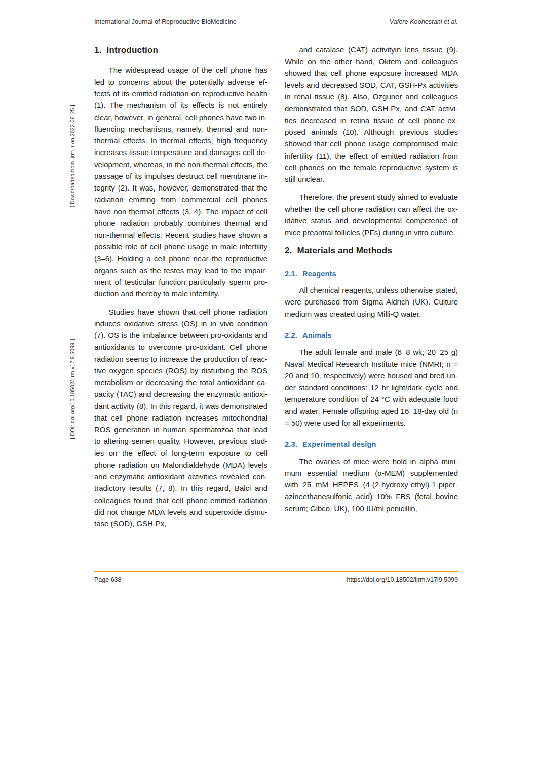[ Downloaded from ijrm.ir on 2022-06-25 ]
[ DOI: doi.org/10.18502/ijrm.v17i9.5099 ]
International Journal of Reproductive BioMedicine
Vafere Koohestani et al.
1. Introduction
The widespread usage of the cell phone has led to concerns about the potentially adverse effects of its emitted radiation on reproductive health (1). The mechanism of its effects is not entirely clear, however, in general, cell phones have two influencing mechanisms, namely, thermal and non-thermal effects. In thermal effects, high frequency increases tissue temperature and damages cell development, whereas, in the non-thermal effects, the passage of its impulses destruct cell membrane integrity (2). It was, however, demonstrated that the radiation emitting from commercial cell phones have non-thermal effects (3, 4). The impact of cell phone radiation probably combines thermal and non-thermal effects. Recent studies have shown a possible role of cell phone usage in male infertility (3–6). Holding a cell phone near the reproductive organs such as the testes may lead to the impairment of testicular function particularly sperm production and thereby to male infertility.
Studies have shown that cell phone radiation induces oxidative stress (OS) in in vivo condition (7). OS is the imbalance between pro-oxidants and antioxidants to overcome pro-oxidant. Cell phone radiation seems to increase the production of reactive oxygen species (ROS) by disturbing the ROS metabolism or decreasing the total antioxidant capacity (TAC) and decreasing the enzymatic antioxidant activity (8). In this regard, it was demonstrated that cell phone radiation increases mitochondrial ROS generation in human spermatozoa that lead to altering semen quality. However, previous studies on the effect of long-term exposure to cell phone radiation on Malondialdehyde (MDA) levels and enzymatic antioxidant activities revealed contradictory results (7, 8). In this regard, Balci and colleagues found that cell phone-emitted radiation did not change MDA levels and superoxide dismutase (SOD), GSH-Px,
and catalase (CAT) activityin lens tissue (9). While on the other hand, Oktem and colleagues showed that cell phone exposure increased MDA levels and decreased SOD, CAT, GSH-Px activities in renal tissue (8). Also, Ozguner and colleagues demonstrated that SOD, GSH-Px, and CAT activities decreased in retina tissue of cell phone-exposed animals (10). Although previous studies showed that cell phone usage compromised male infertility (11), the effect of emitted radiation from cell phones on the female reproductive system is still unclear.
Therefore, the present study aimed to evaluate whether the cell phone radiation can affect the oxidative status and developmental competence of mice preantral follicles (PFs) during in vitro culture.
2. Materials and Methods
2.1. Reagents
All chemical reagents, unless otherwise stated, were purchased from Sigma Aldrich (UK). Culture medium was created using Milli-Q water.
2.2. Animals
The adult female and male (6–8 wk; 20–25 g) Naval Medical Research Institute mice (NMRI; n = 20 and 10, respectively) were housed and bred under standard conditions: 12 hr light/dark cycle and temperature condition of 24 °C with adequate food and water. Female offspring aged 16–18-day old (n = 50) were used for all experiments.
2.3. Experimental design
The ovaries of mice were hold in alpha minimum essential medium (α-MEM) supplemented with 25 mM HEPES (4-(2-hydroxy-ethyl)-1-piperazineethanesulfonic acid) 10% FBS (fetal bovine serum; Gibco, UK), 100 IU/ml penicillin,
Page 638
https://doi.org/10.18502/ijrm.v17i9.5099